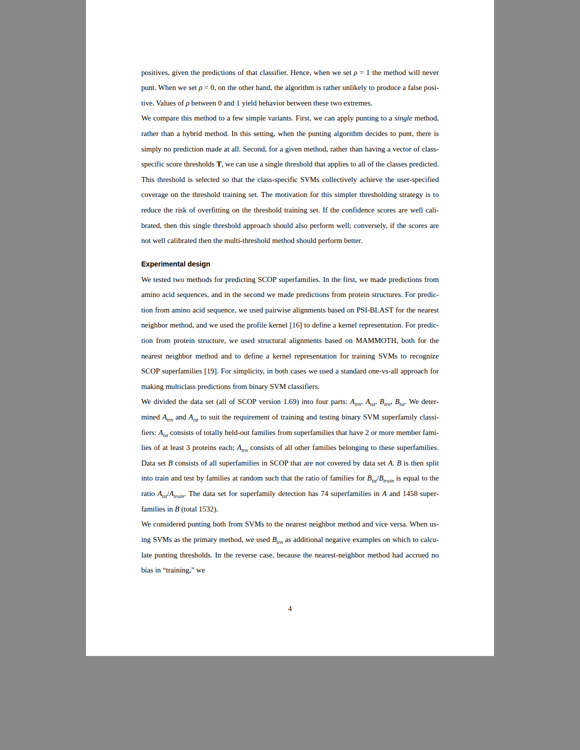positives, given the predictions of that classifier. Hence, when we set ρ = 1 the method will never punt. When we set ρ = 0, on the other hand, the algorithm is rather unlikely to produce a false positive. Values of ρ between 0 and 1 yield behavior between these two extremes.
We compare this method to a few simple variants. First, we can apply punting to a single method, rather than a hybrid method. In this setting, when the punting algorithm decides to punt, there is simply no prediction made at all. Second, for a given method, rather than having a vector of class-specific score thresholds T, we can use a single threshold that applies to all of the classes predicted. This threshold is selected so that the class-specific SVMs collectively achieve the user-specified coverage on the threshold training set. The motivation for this simpler thresholding strategy is to reduce the risk of overfitting on the threshold training set. If the confidence scores are well calibrated, then this single threshold approach should also perform well; conversely, if the scores are not well calibrated then the multi-threshold method should perform better.
Experimental design
We tested two methods for predicting SCOP superfamilies. In the first, we made predictions from amino acid sequences, and in the second we made predictions from protein structures. For prediction from amino acid sequence, we used pairwise alignments based on PSI-BLAST for the nearest neighbor method, and we used the profile kernel [16] to define a kernel representation. For prediction from protein structure, we used structural alignments based on MAMMOTH, both for the nearest neighbor method and to define a kernel representation for training SVMs to recognize SCOP superfamilies [19]. For simplicity, in both cases we used a standard one-vs-all approach for making multiclass predictions from binary SVM classifiers.
We divided the data set (all of SCOP version 1.69) into four parts: Atrn, Atst, Btrn, Btst. We determined Atrn and Atst to suit the requirement of training and testing binary SVM superfamily classifiers: Atst consists of totally held-out families from superfamilies that have 2 or more member families of at least 3 proteins each; Atrn consists of all other families belonging to these superfamilies. Data set B consists of all superfamilies in SCOP that are not covered by data set A. B is then split into train and test by families at random such that the ratio of families for Btst/Btrain is equal to the ratio Atst/Atrain. The data set for superfamily detection has 74 superfamilies in A and 1458 superfamilies in B (total 1532).
We considered punting both from SVMs to the nearest neighbor method and vice versa. When using SVMs as the primary method, we used Btrn as additional negative examples on which to calculate punting thresholds. In the reverse case, because the nearest-neighbor method had accrued no bias in “training,” we
4